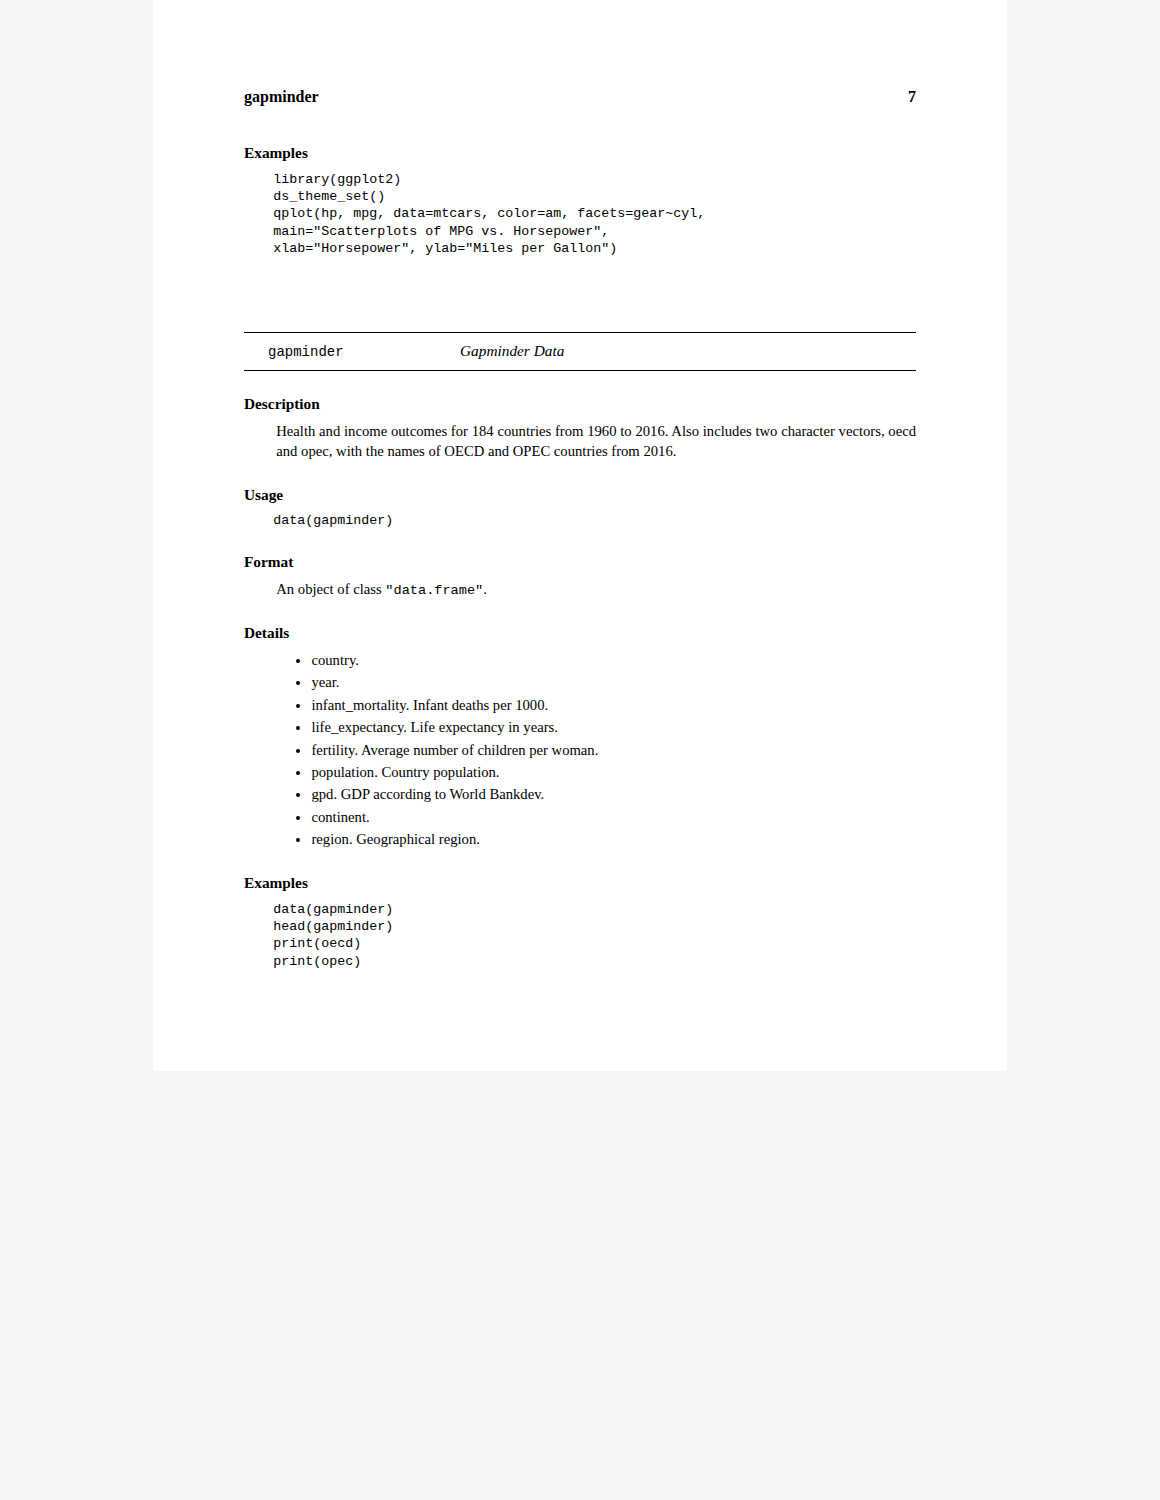gapminder 7
Examples
library(ggplot2)
ds_theme_set()
qplot(hp, mpg, data=mtcars, color=am, facets=gear~cyl,
main="Scatterplots of MPG vs. Horsepower",
xlab="Horsepower", ylab="Miles per Gallon")
gapminder Gapminder Data
Description
Health and income outcomes for 184 countries from 1960 to 2016. Also includes two character vectors, oecd and opec, with the names of OECD and OPEC countries from 2016.
Usage
data(gapminder)
Format
An object of class "data.frame".
Details
country.
year.
infant_mortality. Infant deaths per 1000.
life_expectancy. Life expectancy in years.
fertility. Average number of children per woman.
population. Country population.
gpd. GDP according to World Bankdev.
continent.
region. Geographical region.
Examples
data(gapminder)
head(gapminder)
print(oecd)
print(opec)